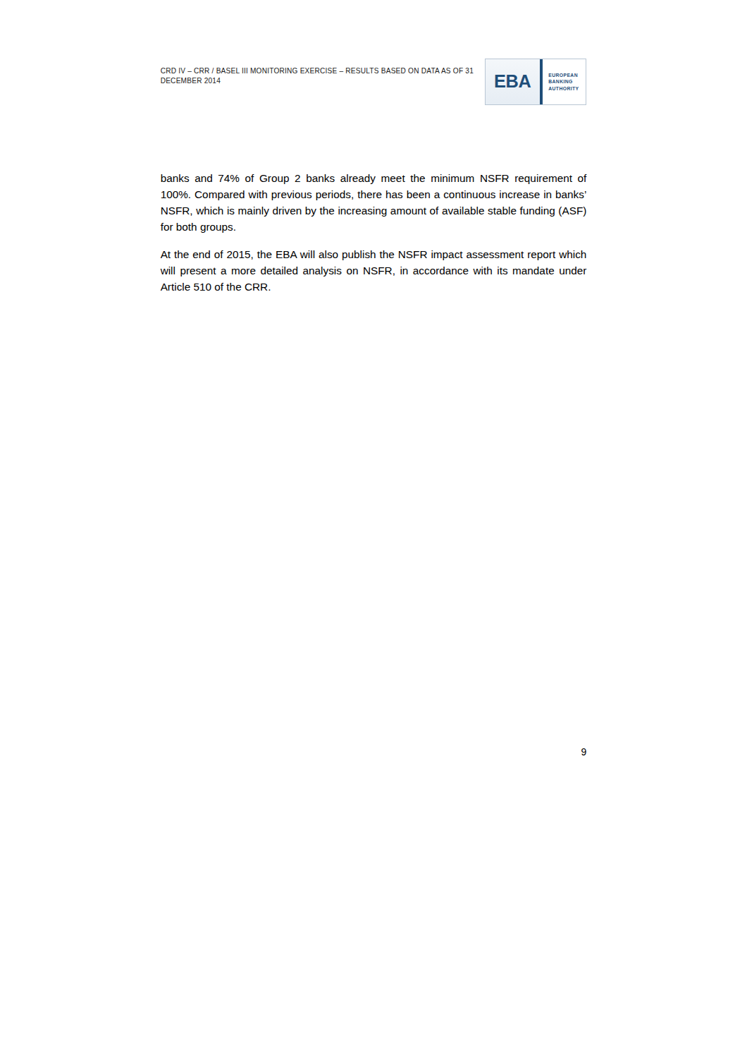CRD IV – CRR / Basel III monitoring exercise – results based on data as of 31 December 2014
EBA
European Banking Authority
banks and 74% of Group 2 banks already meet the minimum NSFR requirement of 100%. Compared with previous periods, there has been a continuous increase in banks’ NSFR, which is mainly driven by the increasing amount of available stable funding (ASF) for both groups.
At the end of 2015, the EBA will also publish the NSFR impact assessment report which will present a more detailed analysis on NSFR, in accordance with its mandate under Article 510 of the CRR.
9